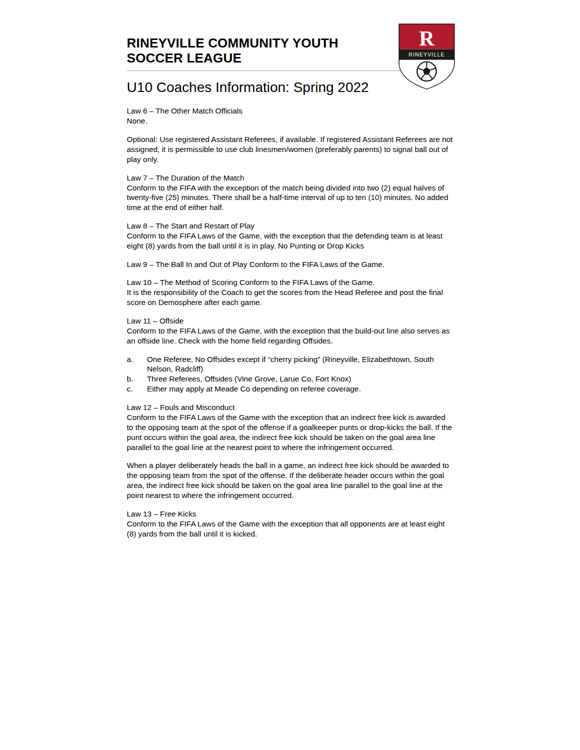R RINEYVILLE
RINEYVILLE COMMUNITY YOUTH SOCCER LEAGUE
U10 Coaches Information: Spring 2022
Law 6 – The Other Match Officials
None.
Optional: Use registered Assistant Referees, if available. If registered Assistant Referees are not assigned, it is permissible to use club linesmen/women (preferably parents) to signal ball out of play only.
Law 7 – The Duration of the Match
Conform to the FIFA with the exception of the match being divided into two (2) equal halves of twenty-five (25) minutes. There shall be a half-time interval of up to ten (10) minutes. No added time at the end of either half.
Law 8 – The Start and Restart of Play
Conform to the FIFA Laws of the Game, with the exception that the defending team is at least eight (8) yards from the ball until it is in play. No Punting or Drop Kicks
Law 9 – The Ball In and Out of Play Conform to the FIFA Laws of the Game.
Law 10 – The Method of Scoring Conform to the FIFA Laws of the Game.
It is the responsibility of the Coach to get the scores from the Head Referee and post the final score on Demosphere after each game.
Law 11 – Offside
Conform to the FIFA Laws of the Game, with the exception that the build-out line also serves as an offside line. Check with the home field regarding Offsides.
a. One Referee, No Offsides except if “cherry picking” (Rineyville, Elizabethtown, South Nelson, Radcliff)
b. Three Referees, Offsides (Vine Grove, Larue Co, Fort Knox)
c. Either may apply at Meade Co depending on referee coverage.
Law 12 – Fouls and Misconduct
Conform to the FIFA Laws of the Game with the exception that an indirect free kick is awarded to the opposing team at the spot of the offense if a goalkeeper punts or drop-kicks the ball. If the punt occurs within the goal area, the indirect free kick should be taken on the goal area line parallel to the goal line at the nearest point to where the infringement occurred.
When a player deliberately heads the ball in a game, an indirect free kick should be awarded to the opposing team from the spot of the offense. If the deliberate header occurs within the goal area, the indirect free kick should be taken on the goal area line parallel to the goal line at the point nearest to where the infringement occurred.
Law 13 – Free Kicks
Conform to the FIFA Laws of the Game with the exception that all opponents are at least eight (8) yards from the ball until it is kicked.